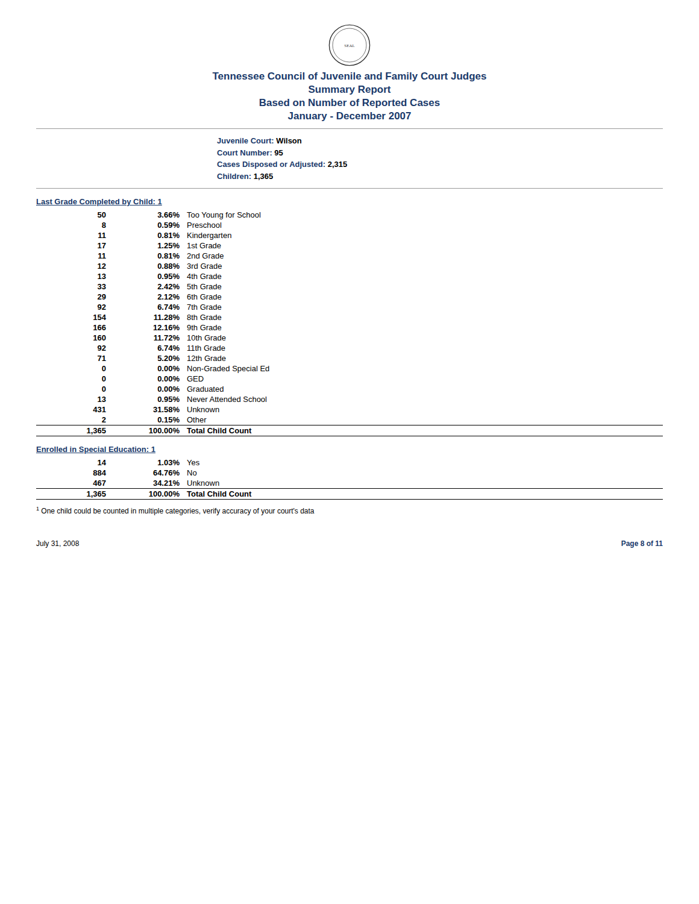Tennessee Council of Juvenile and Family Court Judges
Summary Report
Based on Number of Reported Cases
January - December 2007
Juvenile Court: Wilson
Court Number: 95
Cases Disposed or Adjusted: 2,315
Children: 1,365
Last Grade Completed by Child: 1
| 50 | 3.66% | Too Young for School |
| 8 | 0.59% | Preschool |
| 11 | 0.81% | Kindergarten |
| 17 | 1.25% | 1st Grade |
| 11 | 0.81% | 2nd Grade |
| 12 | 0.88% | 3rd Grade |
| 13 | 0.95% | 4th Grade |
| 33 | 2.42% | 5th Grade |
| 29 | 2.12% | 6th Grade |
| 92 | 6.74% | 7th Grade |
| 154 | 11.28% | 8th Grade |
| 166 | 12.16% | 9th Grade |
| 160 | 11.72% | 10th Grade |
| 92 | 6.74% | 11th Grade |
| 71 | 5.20% | 12th Grade |
| 0 | 0.00% | Non-Graded Special Ed |
| 0 | 0.00% | GED |
| 0 | 0.00% | Graduated |
| 13 | 0.95% | Never Attended School |
| 431 | 31.58% | Unknown |
| 2 | 0.15% | Other |
| 1,365 | 100.00% | Total Child Count |
Enrolled in Special Education: 1
| 14 | 1.03% | Yes |
| 884 | 64.76% | No |
| 467 | 34.21% | Unknown |
| 1,365 | 100.00% | Total Child Count |
1 One child could be counted in multiple categories, verify accuracy of your court's data
July 31, 2008
Page 8 of 11